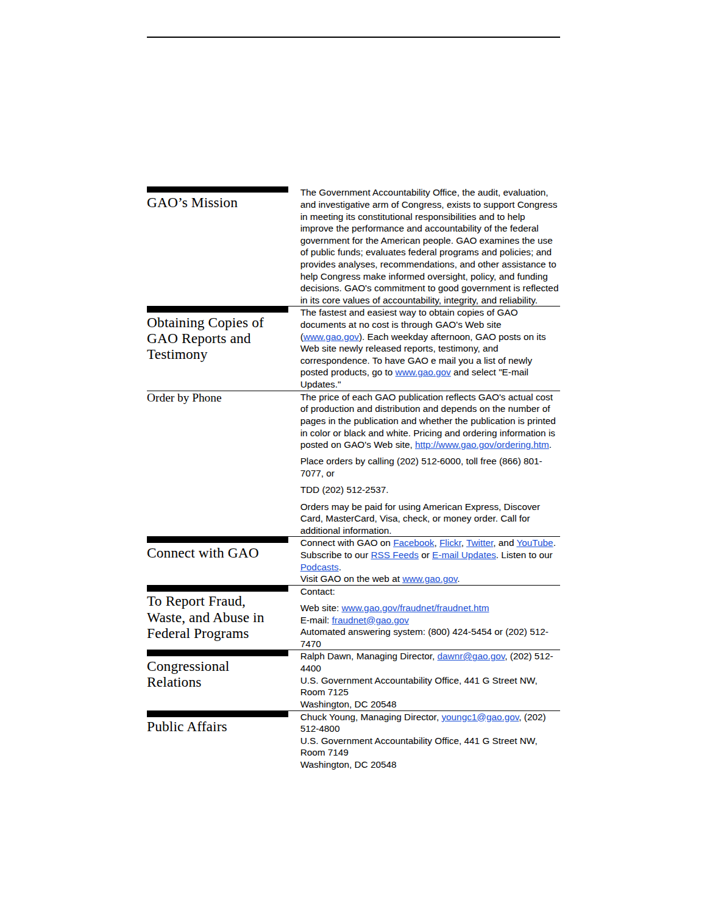| GAO’s Mission | The Government Accountability Office, the audit, evaluation, and investigative arm of Congress, exists to support Congress in meeting its constitutional responsibilities and to help improve the performance and accountability of the federal government for the American people. GAO examines the use of public funds; evaluates federal programs and policies; and provides analyses, recommendations, and other assistance to help Congress make informed oversight, policy, and funding decisions. GAO's commitment to good government is reflected in its core values of accountability, integrity, and reliability. |
| Obtaining Copies of GAO Reports and Testimony | The fastest and easiest way to obtain copies of GAO documents at no cost is through GAO's Web site ( www.gao.gov ). Each weekday afternoon, GAO posts on its Web site newly released reports, testimony, and correspondence. To have GAO e mail you a list of newly posted products, go to www.gao.gov and select "E-mail Updates." |
| Order by Phone | The price of each GAO publication reflects GAO's actual cost of production and distribution and depends on the number of pages in the publication and whether the publication is printed in color or black and white. Pricing and ordering information is posted on GAO's Web site, http://www.gao.gov/ordering.htm . Place orders by calling (202) 512-6000, toll free (866) 801-7077, or TDD (202) 512-2537. Orders may be paid for using American Express, Discover Card, MasterCard, Visa, check, or money order. Call for additional information. |
| Connect with GAO | Connect with GAO on Facebook , Flickr , Twitter , and YouTube . Subscribe to our RSS Feeds or E-mail Updates . Listen to our Podcasts . Visit GAO on the web at www.gao.gov . |
| To Report Fraud, Waste, and Abuse in Federal Programs | Contact: Web site: www.gao.gov/fraudnet/fraudnet.htm E-mail: fraudnet@gao.gov Automated answering system: (800) 424-5454 or (202) 512-7470 |
| Congressional Relations | Ralph Dawn, Managing Director, dawnr@gao.gov , (202) 512-4400 U.S. Government Accountability Office, 441 G Street NW, Room 7125 Washington, DC 20548 |
| Public Affairs | Chuck Young, Managing Director, youngc1@gao.gov , (202) 512-4800 U.S. Government Accountability Office, 441 G Street NW, Room 7149 Washington, DC 20548 |